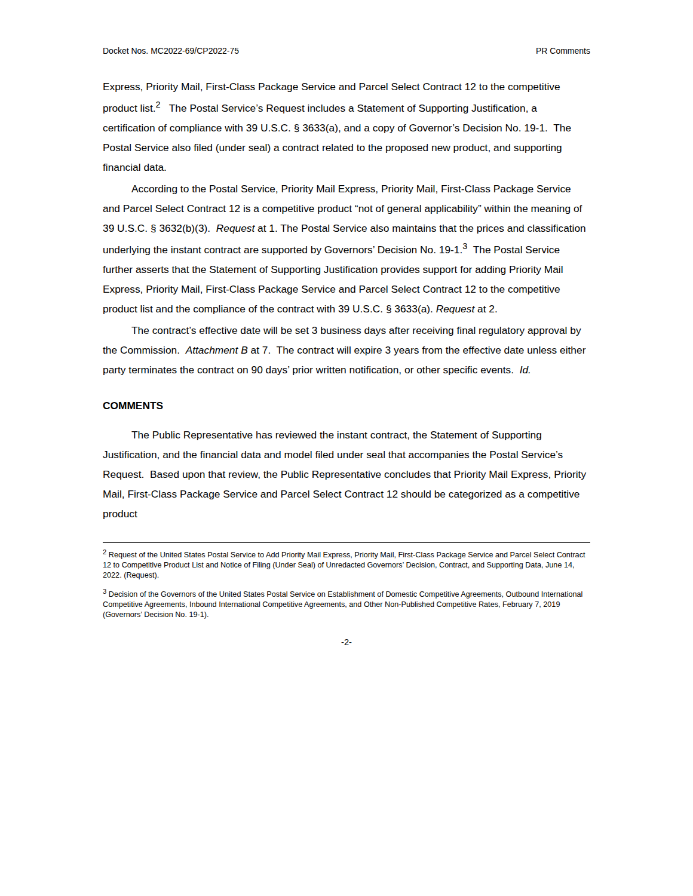Docket Nos. MC2022-69/CP2022-75 PR Comments
Express, Priority Mail, First-Class Package Service and Parcel Select Contract 12 to the competitive product list.2 The Postal Service’s Request includes a Statement of Supporting Justification, a certification of compliance with 39 U.S.C. § 3633(a), and a copy of Governor’s Decision No. 19-1. The Postal Service also filed (under seal) a contract related to the proposed new product, and supporting financial data.
According to the Postal Service, Priority Mail Express, Priority Mail, First-Class Package Service and Parcel Select Contract 12 is a competitive product “not of general applicability” within the meaning of 39 U.S.C. § 3632(b)(3). Request at 1. The Postal Service also maintains that the prices and classification underlying the instant contract are supported by Governors’ Decision No. 19-1.3 The Postal Service further asserts that the Statement of Supporting Justification provides support for adding Priority Mail Express, Priority Mail, First-Class Package Service and Parcel Select Contract 12 to the competitive product list and the compliance of the contract with 39 U.S.C. § 3633(a). Request at 2.
The contract’s effective date will be set 3 business days after receiving final regulatory approval by the Commission. Attachment B at 7. The contract will expire 3 years from the effective date unless either party terminates the contract on 90 days’ prior written notification, or other specific events. Id.
COMMENTS
The Public Representative has reviewed the instant contract, the Statement of Supporting Justification, and the financial data and model filed under seal that accompanies the Postal Service’s Request. Based upon that review, the Public Representative concludes that Priority Mail Express, Priority Mail, First-Class Package Service and Parcel Select Contract 12 should be categorized as a competitive product
2 Request of the United States Postal Service to Add Priority Mail Express, Priority Mail, First-Class Package Service and Parcel Select Contract 12 to Competitive Product List and Notice of Filing (Under Seal) of Unredacted Governors’ Decision, Contract, and Supporting Data, June 14, 2022. (Request).
3 Decision of the Governors of the United States Postal Service on Establishment of Domestic Competitive Agreements, Outbound International Competitive Agreements, Inbound International Competitive Agreements, and Other Non-Published Competitive Rates, February 7, 2019 (Governors’ Decision No. 19-1).
-2-